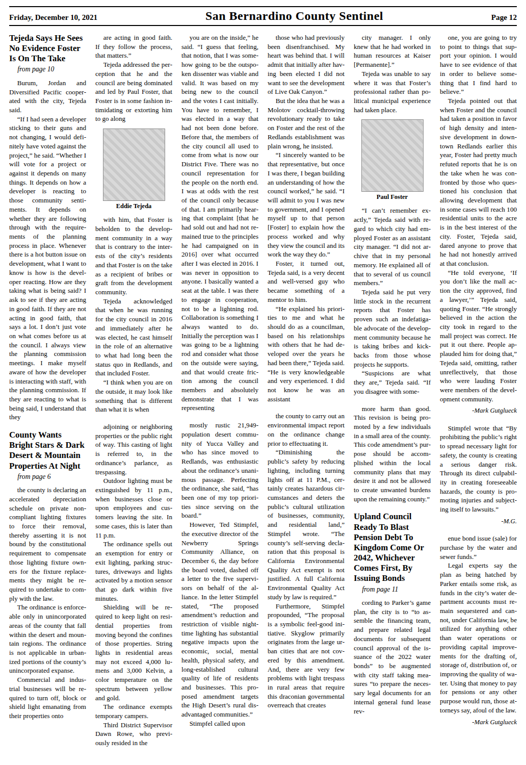Friday, December 10, 2021
San Bernardino County Sentinel
Page 12
Tejeda Says He Sees No Evidence Foster Is On The Take
from page 10
Burum, Jordan and Diversified Pacific cooperated with the city, Tejeda said.
“If I had seen a developer sticking to their guns and not changing, I would definitely have voted against the project,” he said. “Whether I will vote for a project or against it depends on many things. It depends on how a developer is reacting to those community sentiments. It depends on whether they are following through with the requirements of the planning process in place. Whenever there is a hot button issue on development, what I want to know is how is the developer reacting. How are they taking what is being said? I ask to see if they are acting in good faith. If they are not acting in good faith, that says a lot. I don’t just vote on what comes before us at the council. I always view the planning commission meetings. I make myself aware of how the developer is interacting with staff, with the planning commission. If they are reacting to what is being said, I understand that they
County Wants Bright Stars & Dark Desert & Mountain Properties At Night
from page 6
the county is declaring an accelerated depreciation schedule on private noncompliant lighting fixtures to force their removal, thereby asserting it is not bound by the constitutional requirement to compensate those lighting fixture owners for the fixture replacements they might be required to undertake to comply with the law.
The ordinance is enforceable only in unincorporated areas of the county that fall within the desert and mountain regions. The ordinance is not applicable in urbanized portions of the county’s unincorporated expanse.
Commercial and industrial businesses will be required to turn off, block or shield light emanating from their properties onto
are acting in good faith. If they follow the process, that matters.”
Tejeda addressed the perception that he and the council are being dominated and led by Paul Foster, that Foster is in some fashion intimidating or extorting him to go along
Eddie Tejeda
with him, that Foster is beholden to the development community in a way that is contrary to the interests of the city’s residents and that Foster is on the take as a recipient of bribes or graft from the development community.
Tejeda acknowledged that when he was running for the city council in 2016 and immediately after he was elected, he cast himself in the role of an alternative to what had long been the status quo in Redlands, and that included Foster.
“I think when you are on the outside, it may look like something that is different than what it is when
adjoining or neighboring properties or the public right of way. This casting of light is referred to, in the ordinance’s parlance, as trespassing.
Outdoor lighting must be extinguished by 11 p.m., when businesses close or upon employees and customers leaving the site. In some cases, this is later than 11 p.m.
The ordinance spells out an exemption for entry or exit lighting, parking structures, driveways and lights activated by a motion sensor that go dark within five minutes.
Shielding will be required to keep light on residential properties from moving beyond the confines of those properties. String lights in residential areas may not exceed 4,000 lumens and 3,000 Kelvin, a color temperature on the spectrum between yellow and gold.
The ordinance exempts temporary campers.
Third District Supervisor Dawn Rowe, who previously resided in the
you are on the inside,” he said. “I guess that feeling, that notion, that I was somehow going to be the outspoken dissenter was viable and valid. It was based on my being new to the council and the votes I cast initially. You have to remember, I was elected in a way that had not been done before. Before that, the members of the city council all used to come from what is now our District Five. There was no council representation for the people on the north end. I was at odds with the rest of the council only because of that. I am primarily hearing that complaint [that he had sold out and had not remained true to the principles he had campaigned on in 2016] over what occurred after I was elected in 2016. I was never in opposition to anyone. I basically wanted a seat at the table. I was there to engage in cooperation, not to be a lightning rod. Collaboration is something I always wanted to do. Initially the perception was I was going to be a lightning rod and consider what those on the outside were saying, and that would create friction among the council members and absolutely demonstrate that I was representing
mostly rustic 21,949-population desert community of Yucca Valley and who has since moved to Redlands, was enthusiastic about the ordinance’s unanimous passage. Perfecting the ordinance, she said, “has been one of my top priorities since serving on the board.”
However, Ted Stimpfel, the executive director of the Newberry Springs Community Alliance, on December 6, the day before the board voted, dashed off a letter to the five supervisors on behalf of the alliance. In the letter Stimpfel stated, “The proposed amendment’s reduction and restriction of visible nighttime lighting has substantial negative impacts upon the economic, social, mental health, physical safety, and long-established cultural quality of life of residents and businesses. This proposed amendment targets the High Desert’s rural disadvantaged communities.”
Stimpfel called upon
those who had previously been disenfranchised. My heart was behind that. I will admit that initially after having been elected I did not want to see the development of Live Oak Canyon.”
But the idea that he was a Molotov cocktail-throwing revolutionary ready to take on Foster and the rest of the Redlands establishment was plain wrong, he insisted.
“I sincerely wanted to be that representative, but once I was there, I began building an understanding of how the council worked,” he said. “I will admit to you I was new to government, and I opened myself up to that person [Foster] to explain how the process worked and why they view the council and its work the way they do.”
Foster, it turned out, Tejeda said, is a very decent and well-versed guy who became something of a mentor to him.
“He explained his priorities to me and what he should do as a councilman, based on his relationships with others that he had developed over the years he had been there,” Tejeda said. “He is very knowledgeable and very experienced. I did not know he was an assistant
the county to carry out an environmental impact report on the ordinance change prior to effectuating it.
“Diminishing the public’s safety by reducing lighting, including turning lights off at 11 P.M., certainly creates hazardous circumstances and deters the public’s cultural utilization of businesses, community, and residential land,” Stimpfel wrote. “The county’s self-serving declaration that this proposal is California Environmental Quality Act exempt is not justified. A full California Environmental Quality Act study by law is required.”
Furthermore, Stimpfel propounded, “The proposal is a symbolic feel-good initiative. Skyglow primarily originates from the large urban cities that are not covered by this amendment. And, there are very few problems with light trespass in rural areas that require this draconian governmental overreach that creates
city manager. I only knew that he had worked in human resources at Kaiser [Permanente].”
Tejeda was unable to say where it was that Foster’s professional rather than political municipal experience had taken place.
Paul Foster
“I can’t remember exactly,” Tejeda said with regard to which city had employed Foster as an assistant city manager. “I did not archive that in my personal memory. He explained all of that to several of us council members.”
Tejeda said he put very little stock in the recurrent reports that Foster has proven such an indefatigable advocate of the development community because he is taking bribes and kickbacks from those whose projects he supports.
“Suspicions are what they are,” Tejeda said. “If you disagree with some-
more harm than good. This revision is being promoted by a few individuals in a small area of the county. This code amendment’s purpose should be accomplished within the local community plans that may desire it and not be allowed to create unwanted burdens upon the remaining county.”
Upland Council Ready To Blast Pension Debt To Kingdom Come Or 2042, Whichever Comes First, By Issuing Bonds
from page 11
cording to Parker’s game plan, the city is to “to assemble the financing team, and prepare related legal documents for subsequent council approval of the issuance of the 2022 water bonds” to be augmented with city staff taking measures “to prepare the necessary legal documents for an internal general fund lease rev-
one, you are going to try to point to things that support your opinion. I would have to see evidence of that in order to believe something that I find hard to believe.”
Tejeda pointed out that when Foster and the council had taken a position in favor of high density and intensive development in downtown Redlands earlier this year, Foster had pretty much refuted reports that he is on the take when he was confronted by those who questioned his conclusion that allowing development that in some cases will reach 100 residential units to the acre is in the best interest of the city. Foster, Tejeda said, dared anyone to prove that he had not honestly arrived at that conclusion.
“He told everyone, ‘If you don’t like the mall action the city approved, find a lawyer,’” Tejeda said, quoting Foster. “He strongly believed in the action the city took in regard to the mall project was correct. He put it out there. People applauded him for doing that,” Tejeda said, omitting, rather unreflectively, that those who were lauding Foster were members of the development community.
-Mark Gutglueck
Stimpfel wrote that “By prohibiting the public’s right to spread necessary light for safety, the county is creating a serious danger risk. Through its direct culpability in creating foreseeable hazards, the county is promoting injuries and subjecting itself to lawsuits.”
-M.G.
enue bond issue (sale) for purchase by the water and sewer funds.”
Legal experts say the plan as being hatched by Parker entails some risk, as funds in the city’s water department accounts must remain sequestered and cannot, under California law, be utilized for anything other than water operations or providing capital improvements for the drafting of, storage of, distribution of, or improving the quality of water. Using that money to pay for pensions or any other purpose would run, those attorneys say, afoul of the law.
-Mark Gutglueck